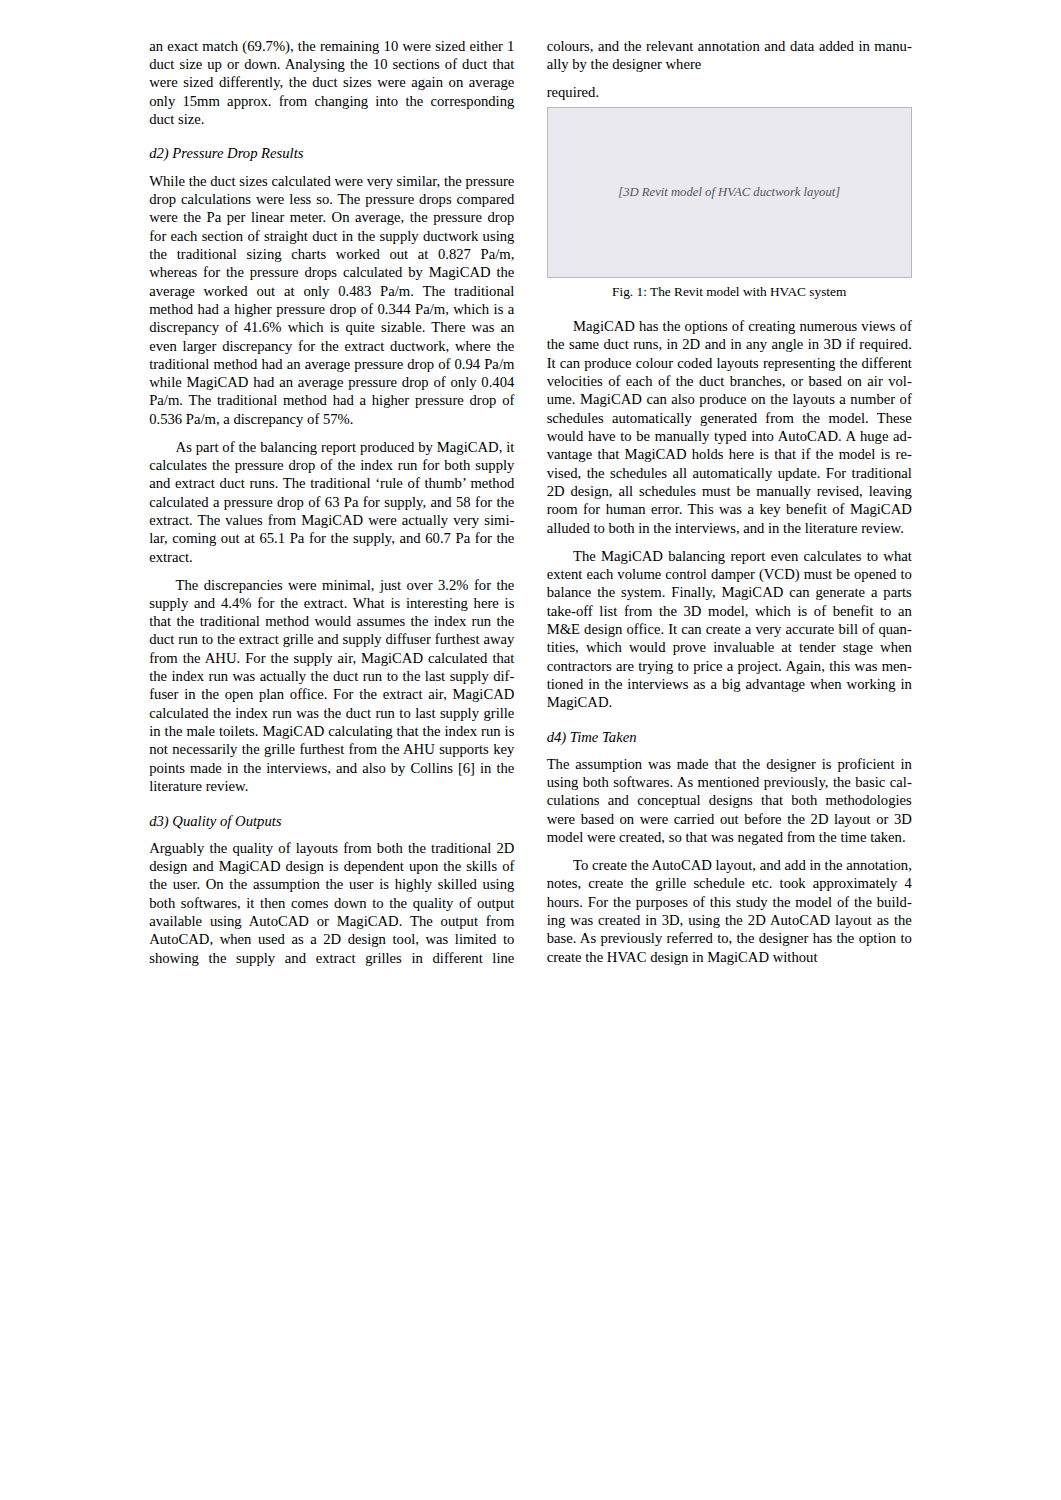an exact match (69.7%), the remaining 10 were sized either 1 duct size up or down. Analysing the 10 sections of duct that were sized differently, the duct sizes were again on average only 15mm approx. from changing into the corresponding duct size.
d2) Pressure Drop Results
While the duct sizes calculated were very similar, the pressure drop calculations were less so. The pressure drops compared were the Pa per linear meter. On average, the pressure drop for each section of straight duct in the supply ductwork using the traditional sizing charts worked out at 0.827 Pa/m, whereas for the pressure drops calculated by MagiCAD the average worked out at only 0.483 Pa/m. The traditional method had a higher pressure drop of 0.344 Pa/m, which is a discrepancy of 41.6% which is quite sizable. There was an even larger discrepancy for the extract ductwork, where the traditional method had an average pressure drop of 0.94 Pa/m while MagiCAD had an average pressure drop of only 0.404 Pa/m. The traditional method had a higher pressure drop of 0.536 Pa/m, a discrepancy of 57%.
As part of the balancing report produced by MagiCAD, it calculates the pressure drop of the index run for both supply and extract duct runs. The traditional ‘rule of thumb’ method calculated a pressure drop of 63 Pa for supply, and 58 for the extract. The values from MagiCAD were actually very similar, coming out at 65.1 Pa for the supply, and 60.7 Pa for the extract.
The discrepancies were minimal, just over 3.2% for the supply and 4.4% for the extract. What is interesting here is that the traditional method would assumes the index run the duct run to the extract grille and supply diffuser furthest away from the AHU. For the supply air, MagiCAD calculated that the index run was actually the duct run to the last supply diffuser in the open plan office. For the extract air, MagiCAD calculated the index run was the duct run to last supply grille in the male toilets. MagiCAD calculating that the index run is not necessarily the grille furthest from the AHU supports key points made in the interviews, and also by Collins [6] in the literature review.
d3) Quality of Outputs
Arguably the quality of layouts from both the traditional 2D design and MagiCAD design is dependent upon the skills of the user. On the assumption the user is highly skilled using both softwares, it then comes down to the quality of output available using AutoCAD or MagiCAD. The output from AutoCAD, when used as a 2D design tool, was limited to showing the supply and extract grilles in different line colours, and the relevant annotation and data added in manually by the designer where
required.
[3D Revit model of HVAC ductwork layout]
Fig. 1: The Revit model with HVAC system
MagiCAD has the options of creating numerous views of the same duct runs, in 2D and in any angle in 3D if required. It can produce colour coded layouts representing the different velocities of each of the duct branches, or based on air volume. MagiCAD can also produce on the layouts a number of schedules automatically generated from the model. These would have to be manually typed into AutoCAD. A huge advantage that MagiCAD holds here is that if the model is revised, the schedules all automatically update. For traditional 2D design, all schedules must be manually revised, leaving room for human error. This was a key benefit of MagiCAD alluded to both in the interviews, and in the literature review.
The MagiCAD balancing report even calculates to what extent each volume control damper (VCD) must be opened to balance the system. Finally, MagiCAD can generate a parts take-off list from the 3D model, which is of benefit to an M&E design office. It can create a very accurate bill of quantities, which would prove invaluable at tender stage when contractors are trying to price a project. Again, this was mentioned in the interviews as a big advantage when working in MagiCAD.
d4) Time Taken
The assumption was made that the designer is proficient in using both softwares. As mentioned previously, the basic calculations and conceptual designs that both methodologies were based on were carried out before the 2D layout or 3D model were created, so that was negated from the time taken.
To create the AutoCAD layout, and add in the annotation, notes, create the grille schedule etc. took approximately 4 hours. For the purposes of this study the model of the building was created in 3D, using the 2D AutoCAD layout as the base. As previously referred to, the designer has the option to create the HVAC design in MagiCAD without